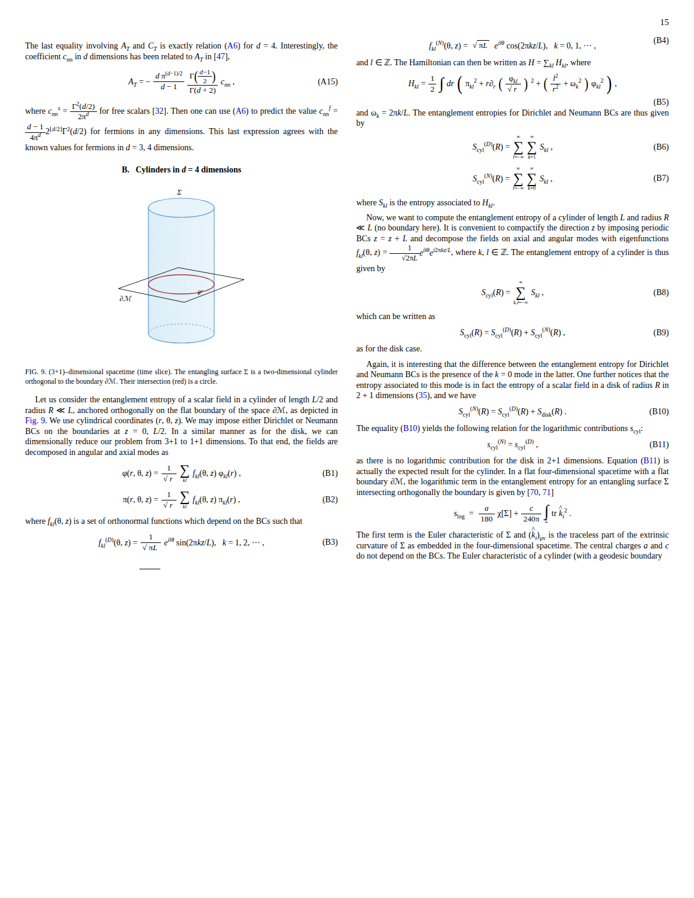15
The last equality involving AT and CT is exactly relation (A6) for d = 4. Interestingly, the coefficient cnn in d dimensions has been related to AT in [47],
AT = − d π(d−1)/2 d − 1 Γ(d−12) Γ(d + 2) cnn , (A15)
where cnns = Γ2(d/2) 2πd for free scalars [32]. Then one can use (A6) to predict the value cnnf = d − 14πd2⌊d/2⌋Γ2(d/2) for fermions in any dimensions. This last expression agrees with the known values for fermions in d = 3, 4 dimensions.
B. Cylinders in d = 4 dimensions
Σ ∂ℳ 𝒞
FIG. 9. (3+1)–dimensional spacetime (time slice). The entangling surface Σ is a two-dimensional cylinder orthogonal to the boundary ∂ℳ. Their intersection (red) is a circle.
Let us consider the entanglement entropy of a scalar field in a cylinder of length L/2 and radius R ≪ L, anchored orthogonally on the flat boundary of the space ∂ℳ, as depicted in Fig. 9. We use cylindrical coordinates (r, θ, z). We may impose either Dirichlet or Neumann BCs on the boundaries at z = 0, L/2. In a similar manner as for the disk, we can dimensionally reduce our problem from 3+1 to 1+1 dimensions. To that end, the fields are decomposed in angular and axial modes as
φ(r, θ, z) = 1√ r ∑kl fkl(θ, z) φkl(r) , (B1)
π(r, θ, z) = 1√ r ∑kl fkl(θ, z) πkl(r) , (B2)
where fkl(θ, z) is a set of orthonormal functions which depend on the BCs such that
fkl(D)(θ, z) = 1√ πL eilθ sin(2πkz/L), k = 1, 2, ··· , (B3)
fkl(N)(θ, z) = √ πL eilθ cos(2πkz/L), k = 0, 1, ··· , (B4)
and l ∈ ℤ. The Hamiltonian can then be written as H = ∑kl Hkl, where
Hkl = 12 ∫ dr ( πkl2 + r∂r ( φkl√ r ) 2 + ( l2 r2 + ωk2 ) φkl2 ) , (B5)
and ωk = 2πk/L. The entanglement entropies for Dirichlet and Neumann BCs are thus given by
Scyl(D)(R) = ∞∑l=−∞ ∞∑k=1 Skl , (B6)
Scyl(N)(R) = ∞∑l=−∞ ∞∑k=0 Skl , (B7)
where Skl is the entropy associated to Hkl.
Now, we want to compute the entanglement entropy of a cylinder of length L and radius R ≪ L (no boundary here). It is convenient to compactify the direction z by imposing periodic BCs z = z + L and decompose the fields on axial and angular modes with eigenfunctions fkl(θ, z) = 1√2πL eilθei2πkz/L, where k, l ∈ ℤ. The entanglement entropy of a cylinder is thus given by
Scyl(R) = ∞∑k,l=−∞ Skl , (B8)
which can be written as
Scyl(R) = Scyl(D)(R) + Scyl(N)(R) , (B9)
as for the disk case.
Again, it is interesting that the difference between the entanglement entropy for Dirichlet and Neumann BCs is the presence of the k = 0 mode in the latter. One further notices that the entropy associated to this mode is in fact the entropy of a scalar field in a disk of radius R in 2 + 1 dimensions (35), and we have
Scyl(N)(R) = Scyl(D)(R) + Sdisk(R) . (B10)
The equality (B10) yields the following relation for the logarithmic contributions scyl:
scyl(N) = scyl(D) , (B11)
as there is no logarithmic contribution for the disk in 2+1 dimensions. Equation (B11) is actually the expected result for the cylinder. In a flat four-dimensional spacetime with a flat boundary ∂ℳ, the logarithmic term in the entanglement entropy for an entangling surface Σ intersecting orthogonally the boundary is given by [70, 71]
slog = a 180 χ[Σ] + c 240π ∫Σ tr ki2 .
The first term is the Euler characteristic of Σ and (ki)μν is the traceless part of the extrinsic curvature of Σ as embedded in the four-dimensional spacetime. The central charges a and c do not depend on the BCs. The Euler characteristic of a cylinder (with a geodesic boundary